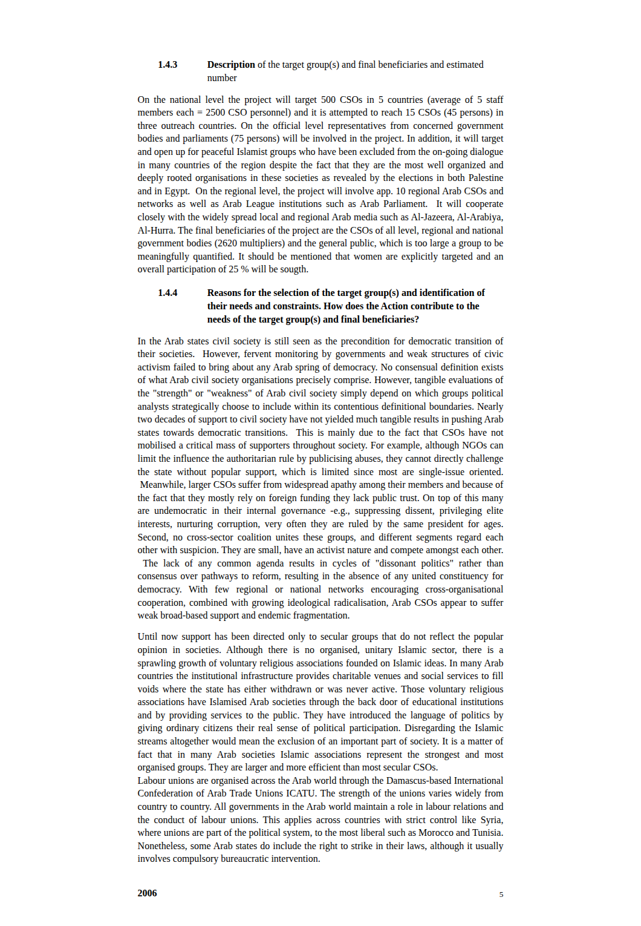1.4.3 Description of the target group(s) and final beneficiaries and estimated number
On the national level the project will target 500 CSOs in 5 countries (average of 5 staff members each = 2500 CSO personnel) and it is attempted to reach 15 CSOs (45 persons) in three outreach countries. On the official level representatives from concerned government bodies and parliaments (75 persons) will be involved in the project. In addition, it will target and open up for peaceful Islamist groups who have been excluded from the on-going dialogue in many countries of the region despite the fact that they are the most well organized and deeply rooted organisations in these societies as revealed by the elections in both Palestine and in Egypt. On the regional level, the project will involve app. 10 regional Arab CSOs and networks as well as Arab League institutions such as Arab Parliament. It will cooperate closely with the widely spread local and regional Arab media such as Al-Jazeera, Al-Arabiya, Al-Hurra. The final beneficiaries of the project are the CSOs of all level, regional and national government bodies (2620 multipliers) and the general public, which is too large a group to be meaningfully quantified. It should be mentioned that women are explicitly targeted and an overall participation of 25 % will be sougth.
1.4.4 Reasons for the selection of the target group(s) and identification of their needs and constraints. How does the Action contribute to the needs of the target group(s) and final beneficiaries?
In the Arab states civil society is still seen as the precondition for democratic transition of their societies. However, fervent monitoring by governments and weak structures of civic activism failed to bring about any Arab spring of democracy. No consensual definition exists of what Arab civil society organisations precisely comprise. However, tangible evaluations of the "strength" or "weakness" of Arab civil society simply depend on which groups political analysts strategically choose to include within its contentious definitional boundaries. Nearly two decades of support to civil society have not yielded much tangible results in pushing Arab states towards democratic transitions. This is mainly due to the fact that CSOs have not mobilised a critical mass of supporters throughout society. For example, although NGOs can limit the influence the authoritarian rule by publicising abuses, they cannot directly challenge the state without popular support, which is limited since most are single-issue oriented. Meanwhile, larger CSOs suffer from widespread apathy among their members and because of the fact that they mostly rely on foreign funding they lack public trust. On top of this many are undemocratic in their internal governance -e.g., suppressing dissent, privileging elite interests, nurturing corruption, very often they are ruled by the same president for ages. Second, no cross-sector coalition unites these groups, and different segments regard each other with suspicion. They are small, have an activist nature and compete amongst each other. The lack of any common agenda results in cycles of "dissonant politics" rather than consensus over pathways to reform, resulting in the absence of any united constituency for democracy. With few regional or national networks encouraging cross-organisational cooperation, combined with growing ideological radicalisation, Arab CSOs appear to suffer weak broad-based support and endemic fragmentation.
Until now support has been directed only to secular groups that do not reflect the popular opinion in societies. Although there is no organised, unitary Islamic sector, there is a sprawling growth of voluntary religious associations founded on Islamic ideas. In many Arab countries the institutional infrastructure provides charitable venues and social services to fill voids where the state has either withdrawn or was never active. Those voluntary religious associations have Islamised Arab societies through the back door of educational institutions and by providing services to the public. They have introduced the language of politics by giving ordinary citizens their real sense of political participation. Disregarding the Islamic streams altogether would mean the exclusion of an important part of society. It is a matter of fact that in many Arab societies Islamic associations represent the strongest and most organised groups. They are larger and more efficient than most secular CSOs.
Labour unions are organised across the Arab world through the Damascus-based International Confederation of Arab Trade Unions ICATU. The strength of the unions varies widely from country to country. All governments in the Arab world maintain a role in labour relations and the conduct of labour unions. This applies across countries with strict control like Syria, where unions are part of the political system, to the most liberal such as Morocco and Tunisia. Nonetheless, some Arab states do include the right to strike in their laws, although it usually involves compulsory bureaucratic intervention.
2006 5